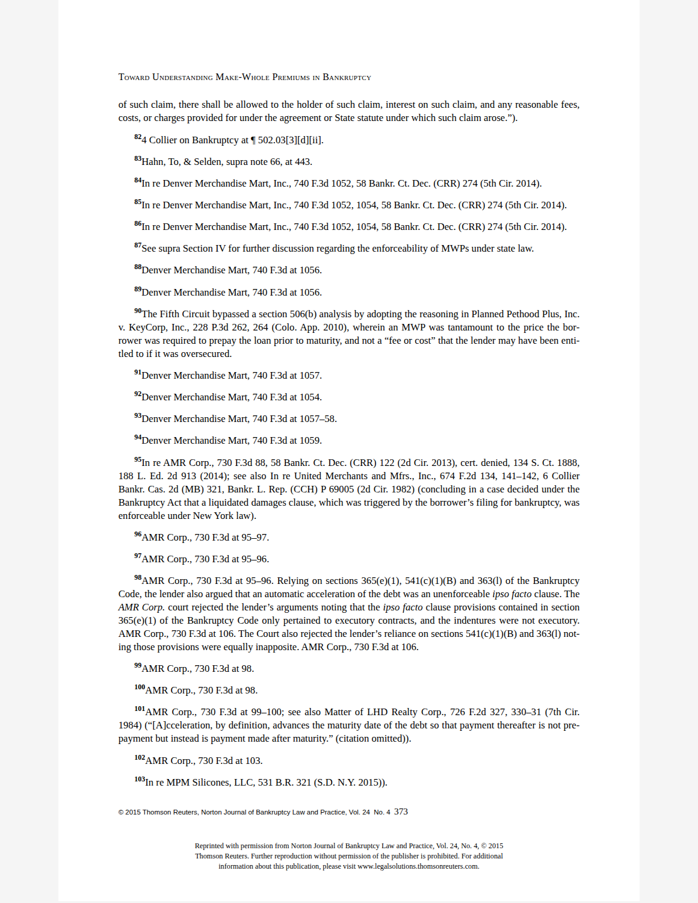Toward Understanding Make-Whole Premiums in Bankruptcy
of such claim, there shall be allowed to the holder of such claim, interest on such claim, and any reasonable fees, costs, or charges provided for under the agreement or State statute under which such claim arose.”).
824 Collier on Bankruptcy at ¶ 502.03[3][d][ii].
83Hahn, To, & Selden, supra note 66, at 443.
84In re Denver Merchandise Mart, Inc., 740 F.3d 1052, 58 Bankr. Ct. Dec. (CRR) 274 (5th Cir. 2014).
85In re Denver Merchandise Mart, Inc., 740 F.3d 1052, 1054, 58 Bankr. Ct. Dec. (CRR) 274 (5th Cir. 2014).
86In re Denver Merchandise Mart, Inc., 740 F.3d 1052, 1054, 58 Bankr. Ct. Dec. (CRR) 274 (5th Cir. 2014).
87See supra Section IV for further discussion regarding the enforceability of MWPs under state law.
88Denver Merchandise Mart, 740 F.3d at 1056.
89Denver Merchandise Mart, 740 F.3d at 1056.
90The Fifth Circuit bypassed a section 506(b) analysis by adopting the reasoning in Planned Pethood Plus, Inc. v. KeyCorp, Inc., 228 P.3d 262, 264 (Colo. App. 2010), wherein an MWP was tantamount to the price the borrower was required to prepay the loan prior to maturity, and not a “fee or cost” that the lender may have been entitled to if it was oversecured.
91Denver Merchandise Mart, 740 F.3d at 1057.
92Denver Merchandise Mart, 740 F.3d at 1054.
93Denver Merchandise Mart, 740 F.3d at 1057–58.
94Denver Merchandise Mart, 740 F.3d at 1059.
95In re AMR Corp., 730 F.3d 88, 58 Bankr. Ct. Dec. (CRR) 122 (2d Cir. 2013), cert. denied, 134 S. Ct. 1888, 188 L. Ed. 2d 913 (2014); see also In re United Merchants and Mfrs., Inc., 674 F.2d 134, 141–142, 6 Collier Bankr. Cas. 2d (MB) 321, Bankr. L. Rep. (CCH) P 69005 (2d Cir. 1982) (concluding in a case decided under the Bankruptcy Act that a liquidated damages clause, which was triggered by the borrower’s filing for bankruptcy, was enforceable under New York law).
96AMR Corp., 730 F.3d at 95–97.
97AMR Corp., 730 F.3d at 95–96.
98AMR Corp., 730 F.3d at 95–96. Relying on sections 365(e)(1), 541(c)(1)(B) and 363(l) of the Bankruptcy Code, the lender also argued that an automatic acceleration of the debt was an unenforceable ipso facto clause. The AMR Corp. court rejected the lender’s arguments noting that the ipso facto clause provisions contained in section 365(e)(1) of the Bankruptcy Code only pertained to executory contracts, and the indentures were not executory. AMR Corp., 730 F.3d at 106. The Court also rejected the lender’s reliance on sections 541(c)(1)(B) and 363(l) noting those provisions were equally inapposite. AMR Corp., 730 F.3d at 106.
99AMR Corp., 730 F.3d at 98.
100AMR Corp., 730 F.3d at 98.
101AMR Corp., 730 F.3d at 99–100; see also Matter of LHD Realty Corp., 726 F.2d 327, 330–31 (7th Cir. 1984) (“[A]cceleration, by definition, advances the maturity date of the debt so that payment thereafter is not prepayment but instead is payment made after maturity.” (citation omitted)).
102AMR Corp., 730 F.3d at 103.
103In re MPM Silicones, LLC, 531 B.R. 321 (S.D. N.Y. 2015)).
© 2015 Thomson Reuters, Norton Journal of Bankruptcy Law and Practice, Vol. 24 No. 4 373
Reprinted with permission from Norton Journal of Bankruptcy Law and Practice, Vol. 24, No. 4, © 2015
Thomson Reuters. Further reproduction without permission of the publisher is prohibited. For additional
information about this publication, please visit www.legalsolutions.thomsonreuters.com.